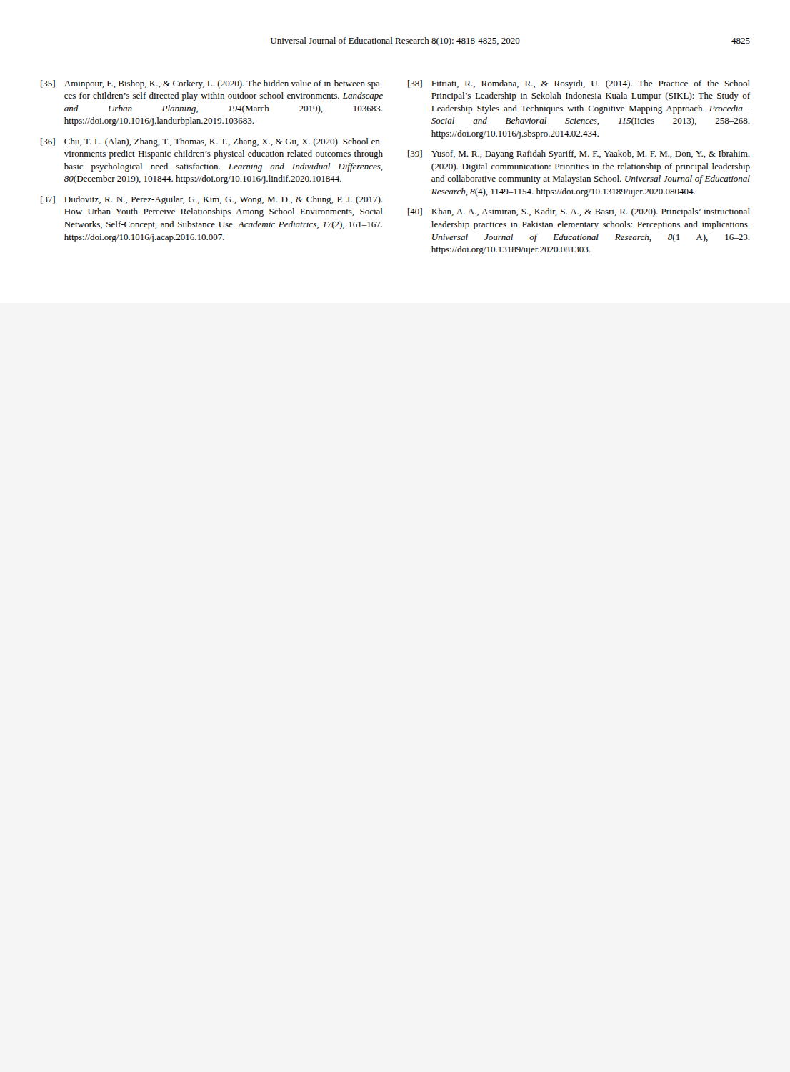Universal Journal of Educational Research 8(10): 4818-4825, 2020 4825
[35] Aminpour, F., Bishop, K., & Corkery, L. (2020). The hidden value of in-between spaces for children’s self-directed play within outdoor school environments. Landscape and Urban Planning, 194(March 2019), 103683. https://doi.org/10.1016/j.landurbplan.2019.103683.
[36] Chu, T. L. (Alan), Zhang, T., Thomas, K. T., Zhang, X., & Gu, X. (2020). School environments predict Hispanic children’s physical education related outcomes through basic psychological need satisfaction. Learning and Individual Differences, 80(December 2019), 101844. https://doi.org/10.1016/j.lindif.2020.101844.
[37] Dudovitz, R. N., Perez-Aguilar, G., Kim, G., Wong, M. D., & Chung, P. J. (2017). How Urban Youth Perceive Relationships Among School Environments, Social Networks, Self-Concept, and Substance Use. Academic Pediatrics, 17(2), 161–167. https://doi.org/10.1016/j.acap.2016.10.007.
[38] Fitriati, R., Romdana, R., & Rosyidi, U. (2014). The Practice of the School Principal’s Leadership in Sekolah Indonesia Kuala Lumpur (SIKL): The Study of Leadership Styles and Techniques with Cognitive Mapping Approach. Procedia - Social and Behavioral Sciences, 115(Iicies 2013), 258–268. https://doi.org/10.1016/j.sbspro.2014.02.434.
[39] Yusof, M. R., Dayang Rafidah Syariff, M. F., Yaakob, M. F. M., Don, Y., & Ibrahim. (2020). Digital communication: Priorities in the relationship of principal leadership and collaborative community at Malaysian School. Universal Journal of Educational Research, 8(4), 1149–1154. https://doi.org/10.13189/ujer.2020.080404.
[40] Khan, A. A., Asimiran, S., Kadir, S. A., & Basri, R. (2020). Principals’ instructional leadership practices in Pakistan elementary schools: Perceptions and implications. Universal Journal of Educational Research, 8(1 A), 16–23. https://doi.org/10.13189/ujer.2020.081303.